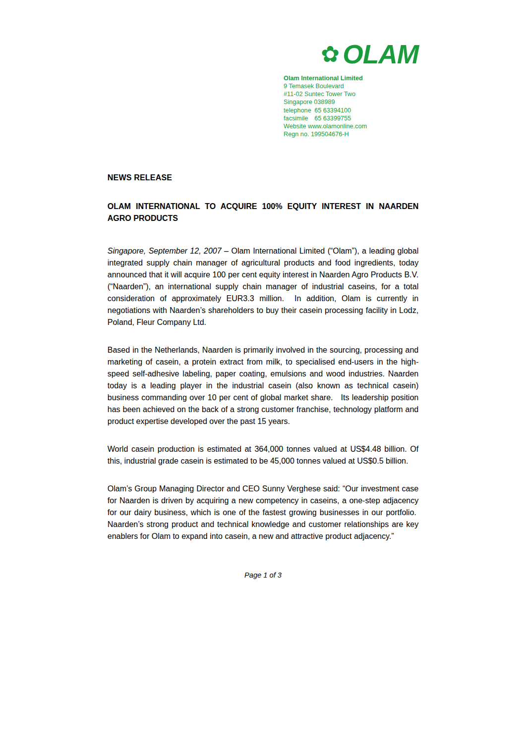✿OLAM
Olam International Limited
9 Temasek Boulevard
#11-02 Suntec Tower Two
Singapore 038989
telephone 65 63394100
facsimile 65 63399755
Website www.olamonline.com
Regn no. 199504676-H
NEWS RELEASE
OLAM INTERNATIONAL TO ACQUIRE 100% EQUITY INTEREST IN NAARDEN AGRO PRODUCTS
Singapore, September 12, 2007 – Olam International Limited (“Olam”), a leading global integrated supply chain manager of agricultural products and food ingredients, today announced that it will acquire 100 per cent equity interest in Naarden Agro Products B.V. (“Naarden”), an international supply chain manager of industrial caseins, for a total consideration of approximately EUR3.3 million. In addition, Olam is currently in negotiations with Naarden’s shareholders to buy their casein processing facility in Lodz, Poland, Fleur Company Ltd.
Based in the Netherlands, Naarden is primarily involved in the sourcing, processing and marketing of casein, a protein extract from milk, to specialised end-users in the high-speed self-adhesive labeling, paper coating, emulsions and wood industries. Naarden today is a leading player in the industrial casein (also known as technical casein) business commanding over 10 per cent of global market share. Its leadership position has been achieved on the back of a strong customer franchise, technology platform and product expertise developed over the past 15 years.
World casein production is estimated at 364,000 tonnes valued at US$4.48 billion. Of this, industrial grade casein is estimated to be 45,000 tonnes valued at US$0.5 billion.
Olam’s Group Managing Director and CEO Sunny Verghese said: “Our investment case for Naarden is driven by acquiring a new competency in caseins, a one-step adjacency for our dairy business, which is one of the fastest growing businesses in our portfolio. Naarden’s strong product and technical knowledge and customer relationships are key enablers for Olam to expand into casein, a new and attractive product adjacency.”
Page 1 of 3